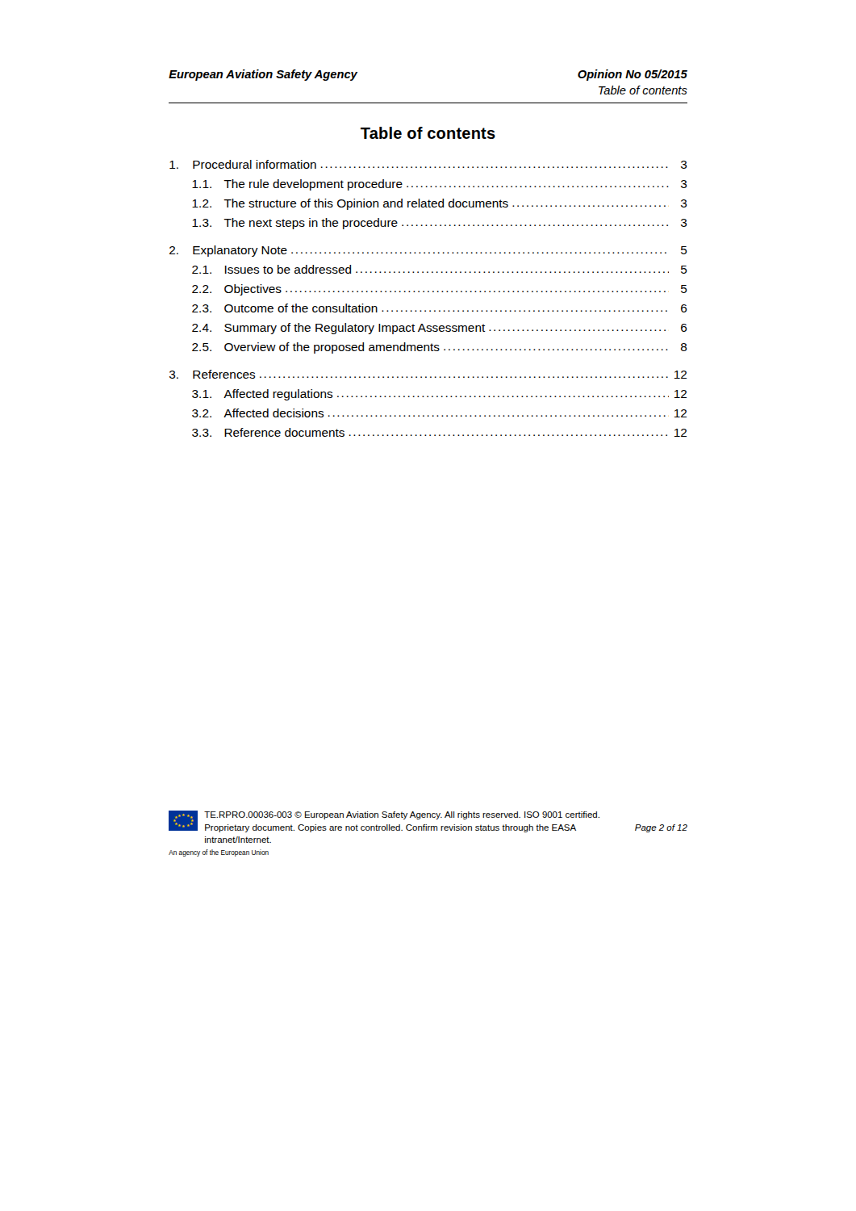European Aviation Safety Agency
Opinion No 05/2015
Table of contents
Table of contents
1. Procedural information .................................................................................................................. 3
1.1. The rule development procedure ......................................................................................... 3
1.2. The structure of this Opinion and related documents ............................................................ 3
1.3. The next steps in the procedure .......................................................................................... 3
2. Explanatory Note ......................................................................................................................... 5
2.1. Issues to be addressed ..................................................................................................... 5
2.2. Objectives ....................................................................................................................... 5
2.3. Outcome of the consultation ............................................................................................. 6
2.4. Summary of the Regulatory Impact Assessment ..................................................................... 6
2.5. Overview of the proposed amendments .............................................................................. 8
3. References ................................................................................................................................. 12
3.1. Affected regulations ....................................................................................................... 12
3.2. Affected decisions .......................................................................................................... 12
3.3. Reference documents ..................................................................................................... 12
★ ★ ★ ★ ★ ★ ★ ★ ★ ★ ★ ★
TE.RPRO.00036-003 © European Aviation Safety Agency. All rights reserved. ISO 9001 certified.
Proprietary document. Copies are not controlled. Confirm revision status through the EASA intranet/Internet. Page 2 of 12
An agency of the European Union